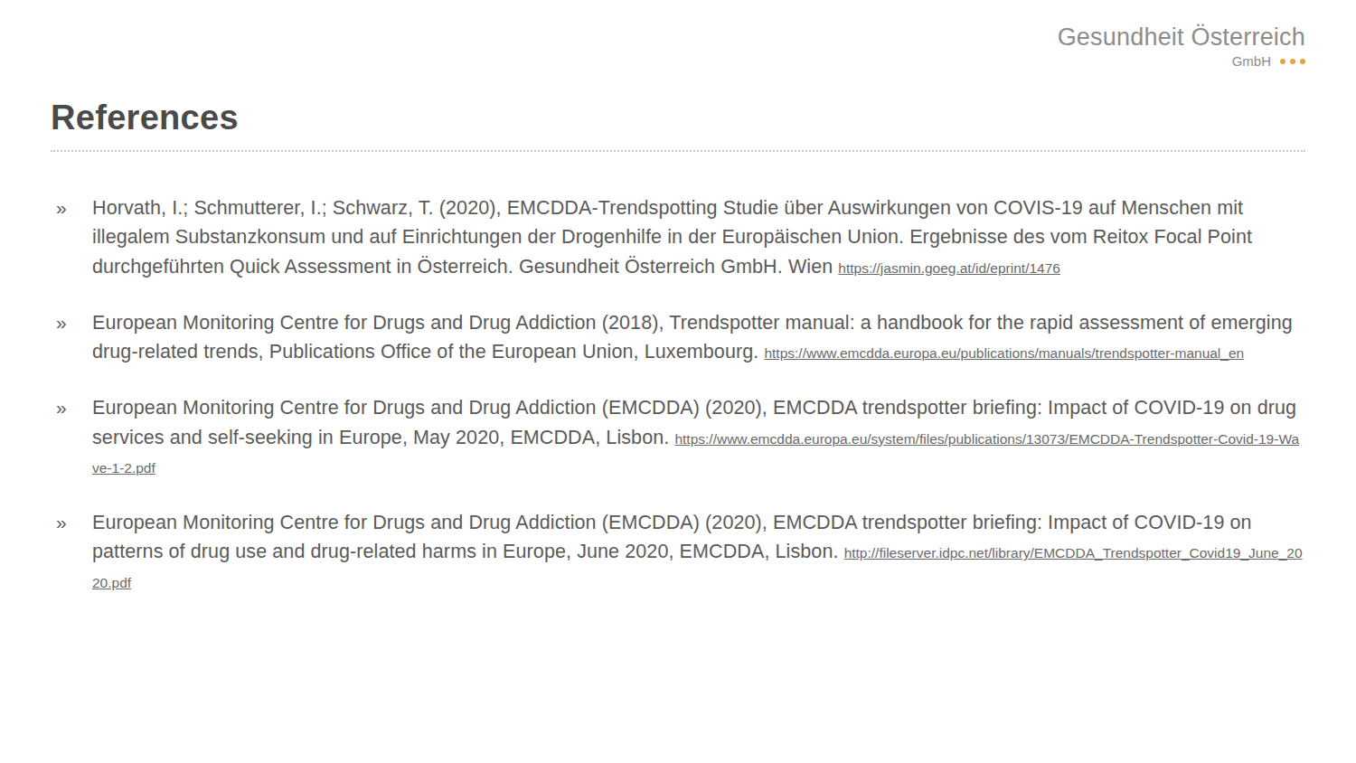Gesundheit Österreich
GmbH
References
Horvath, I.; Schmutterer, I.; Schwarz, T. (2020), EMCDDA-Trendspotting Studie über Auswirkungen von COVIS-19 auf Menschen mit illegalem Substanzkonsum und auf Einrichtungen der Drogenhilfe in der Europäischen Union. Ergebnisse des vom Reitox Focal Point durchgeführten Quick Assessment in Österreich. Gesundheit Österreich GmbH. Wien https://jasmin.goeg.at/id/eprint/1476
European Monitoring Centre for Drugs and Drug Addiction (2018), Trendspotter manual: a handbook for the rapid assessment of emerging drug-related trends, Publications Office of the European Union, Luxembourg. https://www.emcdda.europa.eu/publications/manuals/trendspotter-manual_en
European Monitoring Centre for Drugs and Drug Addiction (EMCDDA) (2020), EMCDDA trendspotter briefing: Impact of COVID-19 on drug services and self-seeking in Europe, May 2020, EMCDDA, Lisbon. https://www.emcdda.europa.eu/system/files/publications/13073/EMCDDA-Trendspotter-Covid-19-Wave-1-2.pdf
European Monitoring Centre for Drugs and Drug Addiction (EMCDDA) (2020), EMCDDA trendspotter briefing: Impact of COVID-19 on patterns of drug use and drug-related harms in Europe, June 2020, EMCDDA, Lisbon. http://fileserver.idpc.net/library/EMCDDA_Trendspotter_Covid19_June_2020.pdf